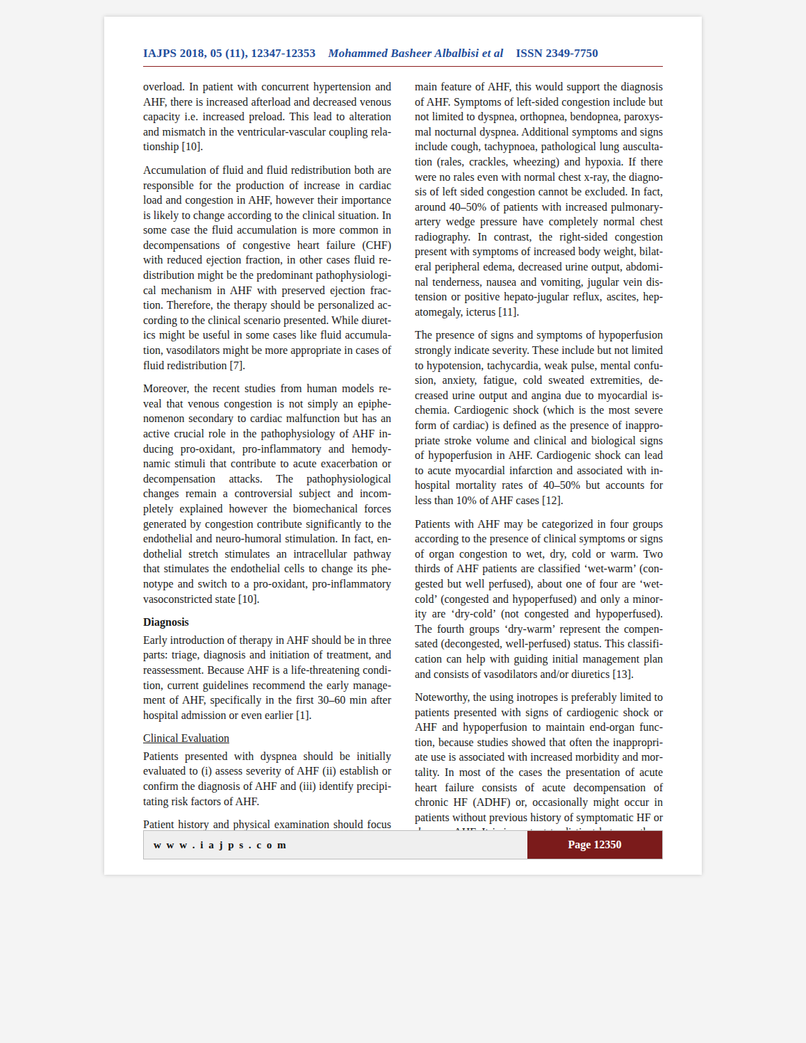IAJPS 2018, 05 (11), 12347-12353 Mohammed Basheer Albalbisi et al ISSN 2349-7750
overload. In patient with concurrent hypertension and AHF, there is increased afterload and decreased venous capacity i.e. increased preload. This lead to alteration and mismatch in the ventricular-vascular coupling relationship [10].
Accumulation of fluid and fluid redistribution both are responsible for the production of increase in cardiac load and congestion in AHF, however their importance is likely to change according to the clinical situation. In some case the fluid accumulation is more common in decompensations of congestive heart failure (CHF) with reduced ejection fraction, in other cases fluid redistribution might be the predominant pathophysiological mechanism in AHF with preserved ejection fraction. Therefore, the therapy should be personalized according to the clinical scenario presented. While diuretics might be useful in some cases like fluid accumulation, vasodilators might be more appropriate in cases of fluid redistribution [7].
Moreover, the recent studies from human models reveal that venous congestion is not simply an epiphenomenon secondary to cardiac malfunction but has an active crucial role in the pathophysiology of AHF inducing pro-oxidant, pro-inflammatory and hemodynamic stimuli that contribute to acute exacerbation or decompensation attacks. The pathophysiological changes remain a controversial subject and incompletely explained however the biomechanical forces generated by congestion contribute significantly to the endothelial and neuro-humoral stimulation. In fact, endothelial stretch stimulates an intracellular pathway that stimulates the endothelial cells to change its phenotype and switch to a pro-oxidant, pro-inflammatory vasoconstricted state [10].
Diagnosis
Early introduction of therapy in AHF should be in three parts: triage, diagnosis and initiation of treatment, and reassessment. Because AHF is a life-threatening condition, current guidelines recommend the early management of AHF, specifically in the first 30–60 min after hospital admission or even earlier [1].
Clinical Evaluation
Patients presented with dyspnea should be initially evaluated to (i) assess severity of AHF (ii) establish or confirm the diagnosis of AHF and (iii) identify precipitating risk factors of AHF.
Patient history and physical examination should focus on the presence of congestion because congestion is the main feature of AHF, this would support the diagnosis of AHF. Symptoms of left-sided congestion include but not limited to dyspnea, orthopnea, bendopnea, paroxysmal nocturnal dyspnea. Additional symptoms and signs include cough, tachypnoea, pathological lung auscultation (rales, crackles, wheezing) and hypoxia. If there were no rales even with normal chest x-ray, the diagnosis of left sided congestion cannot be excluded. In fact, around 40–50% of patients with increased pulmonary-artery wedge pressure have completely normal chest radiography. In contrast, the right-sided congestion present with symptoms of increased body weight, bilateral peripheral edema, decreased urine output, abdominal tenderness, nausea and vomiting, jugular vein distension or positive hepato-jugular reflux, ascites, hepatomegaly, icterus [11].
The presence of signs and symptoms of hypoperfusion strongly indicate severity. These include but not limited to hypotension, tachycardia, weak pulse, mental confusion, anxiety, fatigue, cold sweated extremities, decreased urine output and angina due to myocardial ischemia. Cardiogenic shock (which is the most severe form of cardiac) is defined as the presence of inappropriate stroke volume and clinical and biological signs of hypoperfusion in AHF. Cardiogenic shock can lead to acute myocardial infarction and associated with in-hospital mortality rates of 40–50% but accounts for less than 10% of AHF cases [12].
Patients with AHF may be categorized in four groups according to the presence of clinical symptoms or signs of organ congestion to wet, dry, cold or warm. Two thirds of AHF patients are classified ‘wet-warm’ (congested but well perfused), about one of four are ‘wet-cold’ (congested and hypoperfused) and only a minority are ‘dry-cold’ (not congested and hypoperfused). The fourth groups ‘dry-warm’ represent the compensated (decongested, well-perfused) status. This classification can help with guiding initial management plan and consists of vasodilators and/or diuretics [13].
Noteworthy, the using inotropes is preferably limited to patients presented with signs of cardiogenic shock or AHF and hypoperfusion to maintain end-organ function, because studies showed that often the inappropriate use is associated with increased morbidity and mortality. In most of the cases the presentation of acute heart failure consists of acute decompensation of chronic HF (ADHF) or, occasionally might occur in patients without previous history of symptomatic HF or de novo AHF. It is important to distinct between these two clinical
w w w . i a j p s . c o m
Page 12350